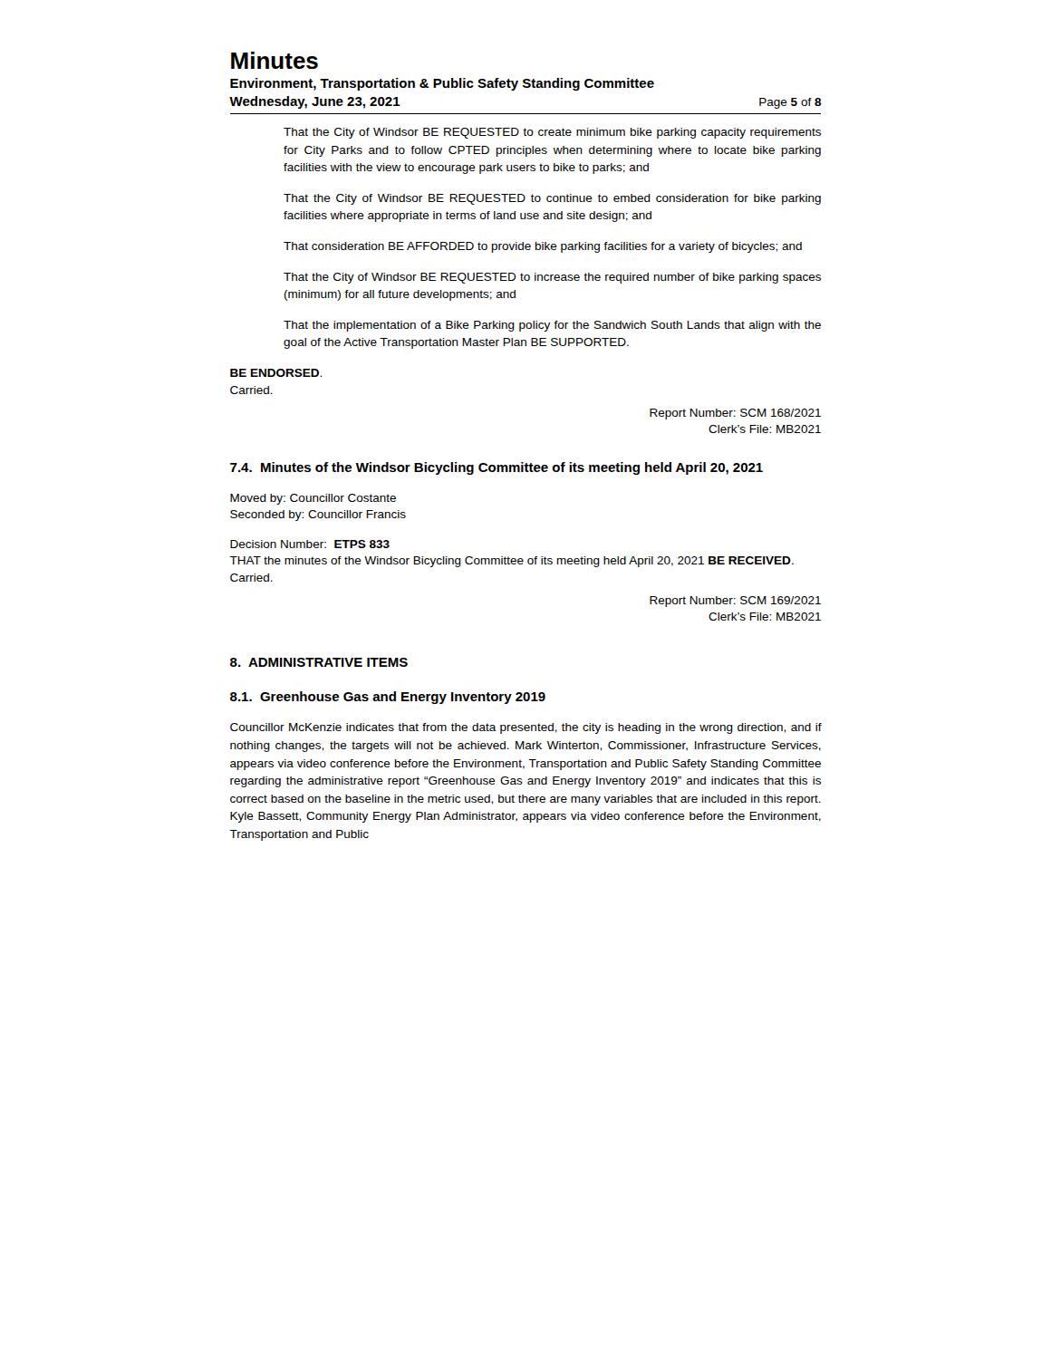Minutes
Environment, Transportation & Public Safety Standing Committee
Wednesday, June 23, 2021 Page 5 of 8
That the City of Windsor BE REQUESTED to create minimum bike parking capacity requirements for City Parks and to follow CPTED principles when determining where to locate bike parking facilities with the view to encourage park users to bike to parks; and
That the City of Windsor BE REQUESTED to continue to embed consideration for bike parking facilities where appropriate in terms of land use and site design; and
That consideration BE AFFORDED to provide bike parking facilities for a variety of bicycles; and
That the City of Windsor BE REQUESTED to increase the required number of bike parking spaces (minimum) for all future developments; and
That the implementation of a Bike Parking policy for the Sandwich South Lands that align with the goal of the Active Transportation Master Plan BE SUPPORTED.
BE ENDORSED.
Carried.
Report Number: SCM 168/2021
Clerk’s File: MB2021
7.4. Minutes of the Windsor Bicycling Committee of its meeting held April 20, 2021
Moved by: Councillor Costante
Seconded by: Councillor Francis
Decision Number: ETPS 833
THAT the minutes of the Windsor Bicycling Committee of its meeting held April 20, 2021 BE RECEIVED.
Carried.
Report Number: SCM 169/2021
Clerk’s File: MB2021
8. ADMINISTRATIVE ITEMS
8.1. Greenhouse Gas and Energy Inventory 2019
Councillor McKenzie indicates that from the data presented, the city is heading in the wrong direction, and if nothing changes, the targets will not be achieved. Mark Winterton, Commissioner, Infrastructure Services, appears via video conference before the Environment, Transportation and Public Safety Standing Committee regarding the administrative report “Greenhouse Gas and Energy Inventory 2019” and indicates that this is correct based on the baseline in the metric used, but there are many variables that are included in this report. Kyle Bassett, Community Energy Plan Administrator, appears via video conference before the Environment, Transportation and Public